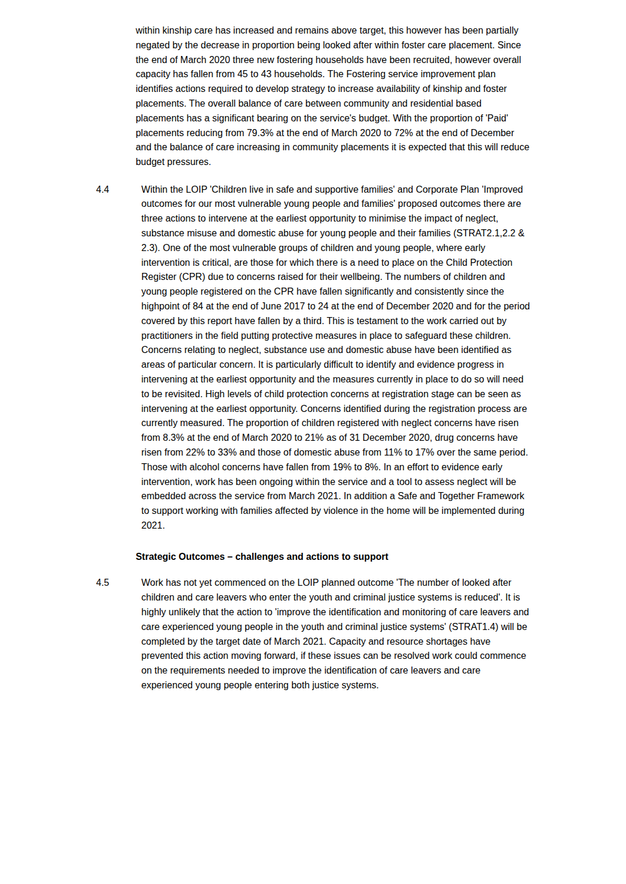within kinship care has increased and remains above target, this however has been partially negated by the decrease in proportion being looked after within foster care placement. Since the end of March 2020 three new fostering households have been recruited, however overall capacity has fallen from 45 to 43 households. The Fostering service improvement plan identifies actions required to develop strategy to increase availability of kinship and foster placements. The overall balance of care between community and residential based placements has a significant bearing on the service's budget. With the proportion of 'Paid' placements reducing from 79.3% at the end of March 2020 to 72% at the end of December and the balance of care increasing in community placements it is expected that this will reduce budget pressures.
4.4
Within the LOIP 'Children live in safe and supportive families' and Corporate Plan 'Improved outcomes for our most vulnerable young people and families' proposed outcomes there are three actions to intervene at the earliest opportunity to minimise the impact of neglect, substance misuse and domestic abuse for young people and their families (STRAT2.1,2.2 & 2.3). One of the most vulnerable groups of children and young people, where early intervention is critical, are those for which there is a need to place on the Child Protection Register (CPR) due to concerns raised for their wellbeing. The numbers of children and young people registered on the CPR have fallen significantly and consistently since the highpoint of 84 at the end of June 2017 to 24 at the end of December 2020 and for the period covered by this report have fallen by a third. This is testament to the work carried out by practitioners in the field putting protective measures in place to safeguard these children. Concerns relating to neglect, substance use and domestic abuse have been identified as areas of particular concern. It is particularly difficult to identify and evidence progress in intervening at the earliest opportunity and the measures currently in place to do so will need to be revisited. High levels of child protection concerns at registration stage can be seen as intervening at the earliest opportunity. Concerns identified during the registration process are currently measured. The proportion of children registered with neglect concerns have risen from 8.3% at the end of March 2020 to 21% as of 31 December 2020, drug concerns have risen from 22% to 33% and those of domestic abuse from 11% to 17% over the same period. Those with alcohol concerns have fallen from 19% to 8%. In an effort to evidence early intervention, work has been ongoing within the service and a tool to assess neglect will be embedded across the service from March 2021. In addition a Safe and Together Framework to support working with families affected by violence in the home will be implemented during 2021.
Strategic Outcomes – challenges and actions to support
4.5
Work has not yet commenced on the LOIP planned outcome 'The number of looked after children and care leavers who enter the youth and criminal justice systems is reduced'. It is highly unlikely that the action to 'improve the identification and monitoring of care leavers and care experienced young people in the youth and criminal justice systems' (STRAT1.4) will be completed by the target date of March 2021. Capacity and resource shortages have prevented this action moving forward, if these issues can be resolved work could commence on the requirements needed to improve the identification of care leavers and care experienced young people entering both justice systems.